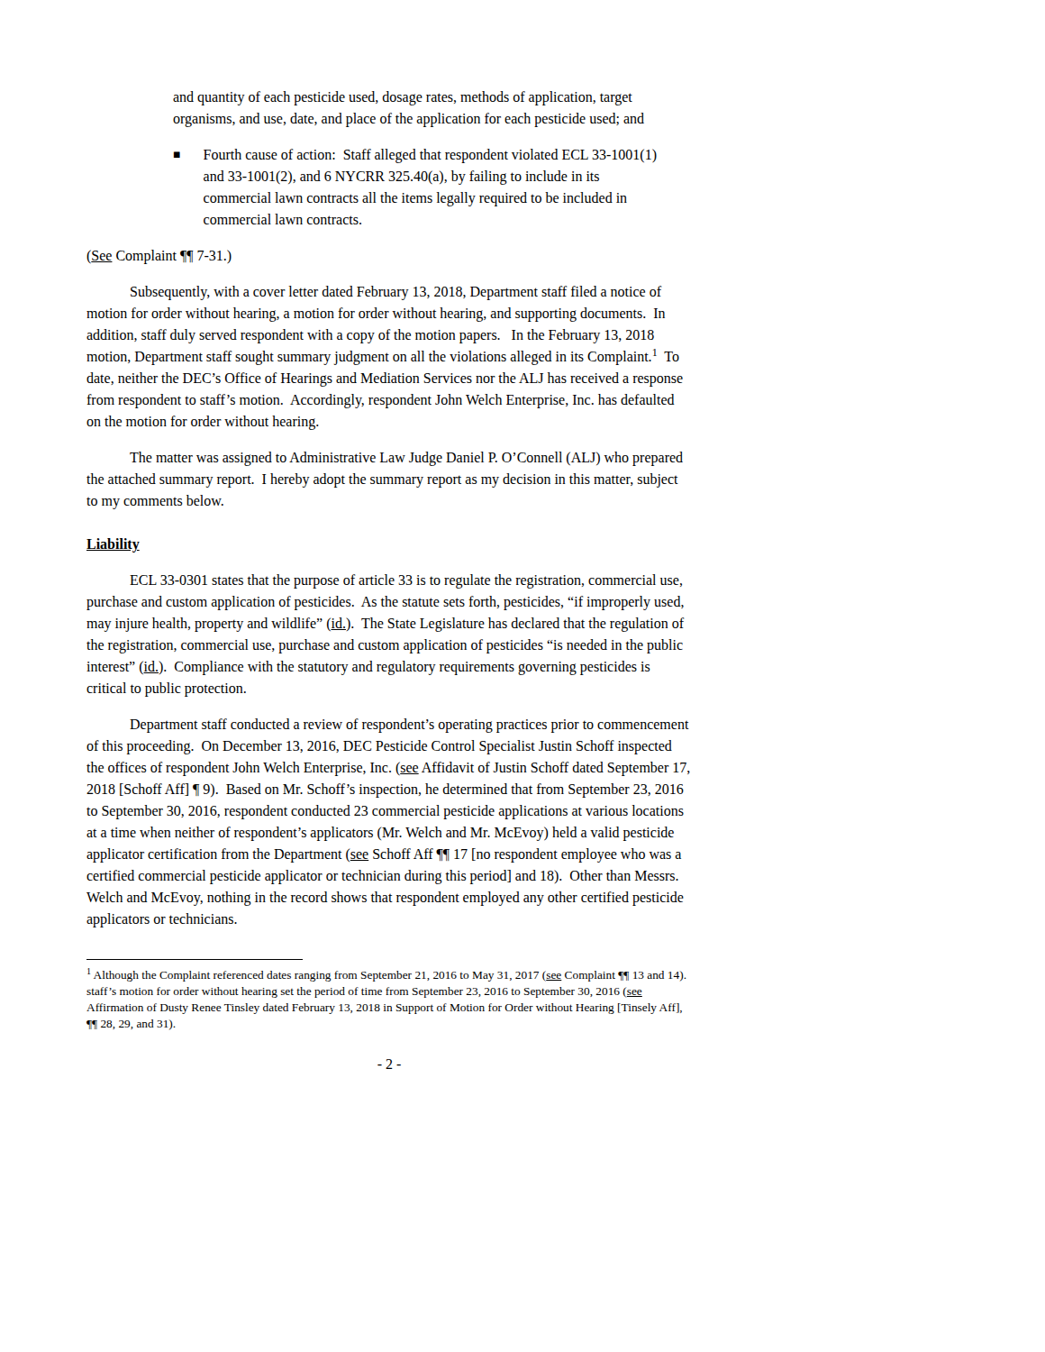and quantity of each pesticide used, dosage rates, methods of application, target organisms, and use, date, and place of the application for each pesticide used; and
Fourth cause of action: Staff alleged that respondent violated ECL 33-1001(1) and 33-1001(2), and 6 NYCRR 325.40(a), by failing to include in its commercial lawn contracts all the items legally required to be included in commercial lawn contracts.
(See Complaint ¶¶ 7-31.)
Subsequently, with a cover letter dated February 13, 2018, Department staff filed a notice of motion for order without hearing, a motion for order without hearing, and supporting documents. In addition, staff duly served respondent with a copy of the motion papers. In the February 13, 2018 motion, Department staff sought summary judgment on all the violations alleged in its Complaint.1 To date, neither the DEC’s Office of Hearings and Mediation Services nor the ALJ has received a response from respondent to staff’s motion. Accordingly, respondent John Welch Enterprise, Inc. has defaulted on the motion for order without hearing.
The matter was assigned to Administrative Law Judge Daniel P. O’Connell (ALJ) who prepared the attached summary report. I hereby adopt the summary report as my decision in this matter, subject to my comments below.
Liability
ECL 33-0301 states that the purpose of article 33 is to regulate the registration, commercial use, purchase and custom application of pesticides. As the statute sets forth, pesticides, “if improperly used, may injure health, property and wildlife” (id.). The State Legislature has declared that the regulation of the registration, commercial use, purchase and custom application of pesticides “is needed in the public interest” (id.). Compliance with the statutory and regulatory requirements governing pesticides is critical to public protection.
Department staff conducted a review of respondent’s operating practices prior to commencement of this proceeding. On December 13, 2016, DEC Pesticide Control Specialist Justin Schoff inspected the offices of respondent John Welch Enterprise, Inc. (see Affidavit of Justin Schoff dated September 17, 2018 [Schoff Aff] ¶ 9). Based on Mr. Schoff’s inspection, he determined that from September 23, 2016 to September 30, 2016, respondent conducted 23 commercial pesticide applications at various locations at a time when neither of respondent’s applicators (Mr. Welch and Mr. McEvoy) held a valid pesticide applicator certification from the Department (see Schoff Aff ¶¶ 17 [no respondent employee who was a certified commercial pesticide applicator or technician during this period] and 18). Other than Messrs. Welch and McEvoy, nothing in the record shows that respondent employed any other certified pesticide applicators or technicians.
1 Although the Complaint referenced dates ranging from September 21, 2016 to May 31, 2017 (see Complaint ¶¶ 13 and 14). staff’s motion for order without hearing set the period of time from September 23, 2016 to September 30, 2016 (see Affirmation of Dusty Renee Tinsley dated February 13, 2018 in Support of Motion for Order without Hearing [Tinsely Aff], ¶¶ 28, 29, and 31).
- 2 -